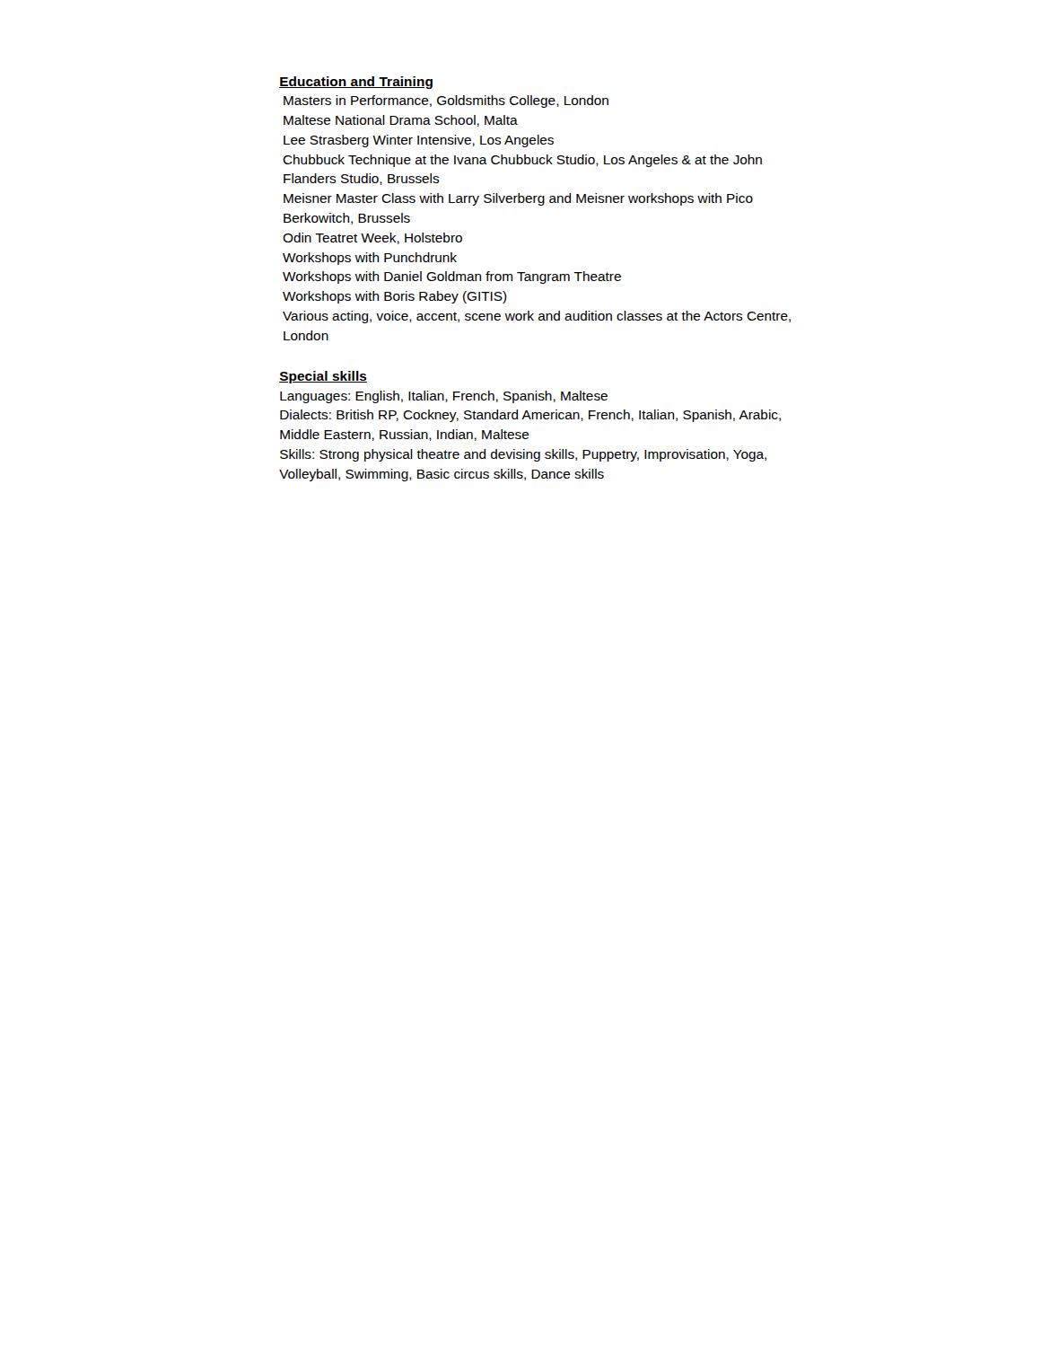Education and Training
Masters in Performance, Goldsmiths College, London
Maltese National Drama School, Malta
Lee Strasberg Winter Intensive, Los Angeles
Chubbuck Technique at the Ivana Chubbuck Studio, Los Angeles & at the John Flanders Studio, Brussels
Meisner Master Class with Larry Silverberg and Meisner workshops with Pico Berkowitch, Brussels
Odin Teatret Week, Holstebro
Workshops with Punchdrunk
Workshops with Daniel Goldman from Tangram Theatre
Workshops with Boris Rabey (GITIS)
Various acting, voice, accent, scene work and audition classes at the Actors Centre, London
Special skills
Languages: English, Italian, French, Spanish, Maltese
Dialects: British RP, Cockney, Standard American, French, Italian, Spanish, Arabic, Middle Eastern, Russian, Indian, Maltese
Skills: Strong physical theatre and devising skills, Puppetry, Improvisation, Yoga, Volleyball, Swimming, Basic circus skills, Dance skills